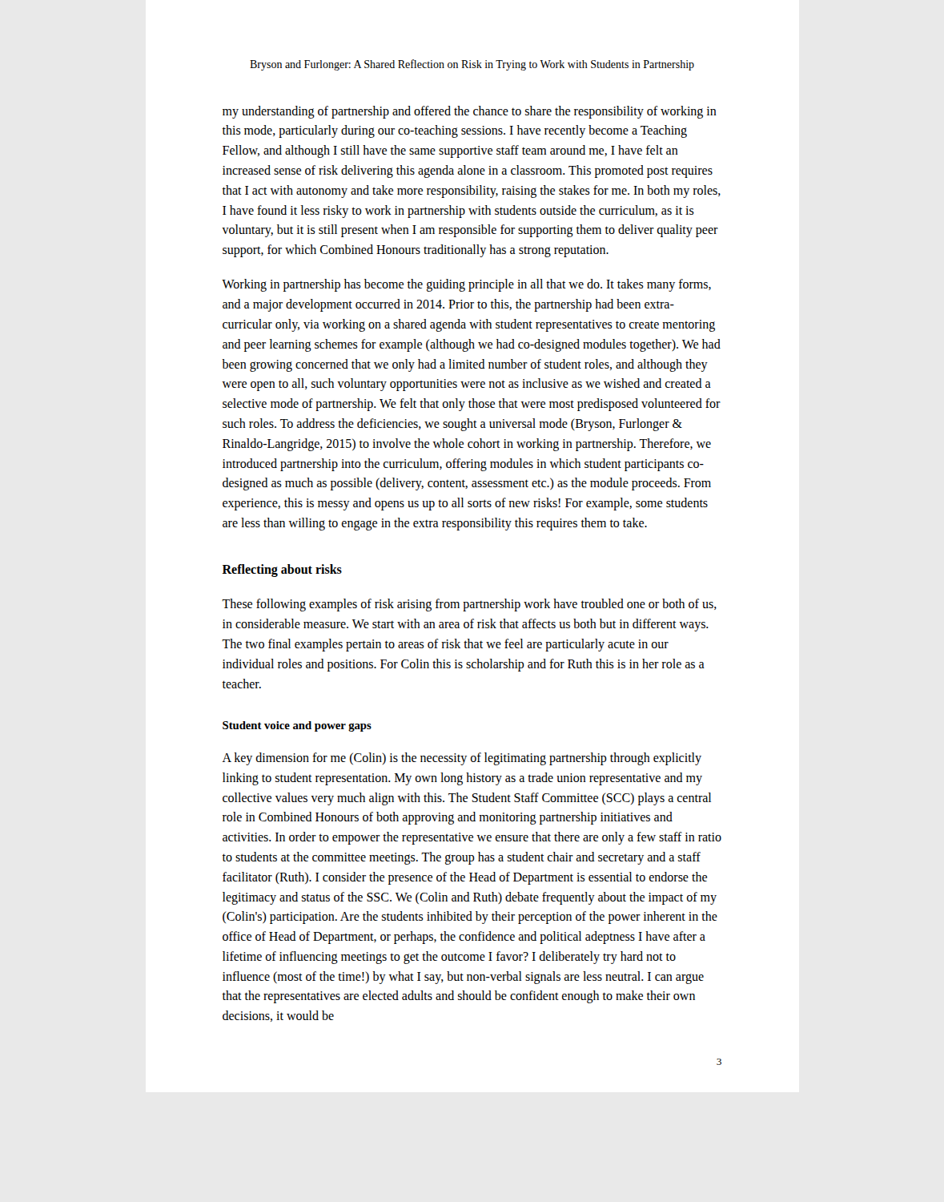Bryson and Furlonger: A Shared Reflection on Risk in Trying to Work with Students in Partnership
my understanding of partnership and offered the chance to share the responsibility of working in this mode, particularly during our co-teaching sessions. I have recently become a Teaching Fellow, and although I still have the same supportive staff team around me, I have felt an increased sense of risk delivering this agenda alone in a classroom. This promoted post requires that I act with autonomy and take more responsibility, raising the stakes for me. In both my roles, I have found it less risky to work in partnership with students outside the curriculum, as it is voluntary, but it is still present when I am responsible for supporting them to deliver quality peer support, for which Combined Honours traditionally has a strong reputation.
Working in partnership has become the guiding principle in all that we do. It takes many forms, and a major development occurred in 2014. Prior to this, the partnership had been extra-curricular only, via working on a shared agenda with student representatives to create mentoring and peer learning schemes for example (although we had co-designed modules together). We had been growing concerned that we only had a limited number of student roles, and although they were open to all, such voluntary opportunities were not as inclusive as we wished and created a selective mode of partnership. We felt that only those that were most predisposed volunteered for such roles. To address the deficiencies, we sought a universal mode (Bryson, Furlonger & Rinaldo-Langridge, 2015) to involve the whole cohort in working in partnership. Therefore, we introduced partnership into the curriculum, offering modules in which student participants co-designed as much as possible (delivery, content, assessment etc.) as the module proceeds. From experience, this is messy and opens us up to all sorts of new risks! For example, some students are less than willing to engage in the extra responsibility this requires them to take.
Reflecting about risks
These following examples of risk arising from partnership work have troubled one or both of us, in considerable measure. We start with an area of risk that affects us both but in different ways. The two final examples pertain to areas of risk that we feel are particularly acute in our individual roles and positions. For Colin this is scholarship and for Ruth this is in her role as a teacher.
Student voice and power gaps
A key dimension for me (Colin) is the necessity of legitimating partnership through explicitly linking to student representation. My own long history as a trade union representative and my collective values very much align with this. The Student Staff Committee (SCC) plays a central role in Combined Honours of both approving and monitoring partnership initiatives and activities. In order to empower the representative we ensure that there are only a few staff in ratio to students at the committee meetings. The group has a student chair and secretary and a staff facilitator (Ruth). I consider the presence of the Head of Department is essential to endorse the legitimacy and status of the SSC. We (Colin and Ruth) debate frequently about the impact of my (Colin's) participation. Are the students inhibited by their perception of the power inherent in the office of Head of Department, or perhaps, the confidence and political adeptness I have after a lifetime of influencing meetings to get the outcome I favor? I deliberately try hard not to influence (most of the time!) by what I say, but non-verbal signals are less neutral. I can argue that the representatives are elected adults and should be confident enough to make their own decisions, it would be
3